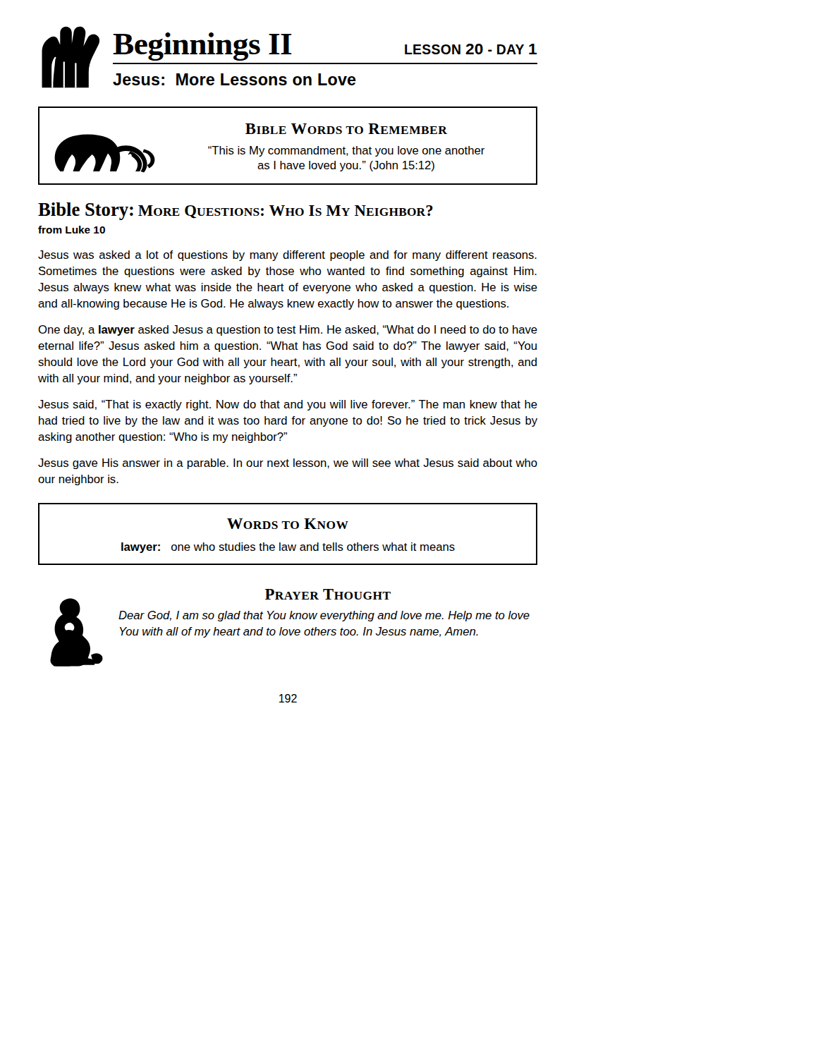Handprint graphic
Beginnings II
LESSON 20 - DAY 1
Jesus: More Lessons on Love
Elephant silhouette
BIBLE WORDS TO REMEMBER
“This is My commandment, that you love one another
as I have loved you.” (John 15:12)
Bible Story: MORE QUESTIONS: WHO IS MY NEIGHBOR?
from Luke 10
Jesus was asked a lot of questions by many different people and for many different reasons. Sometimes the questions were asked by those who wanted to find something against Him. Jesus always knew what was inside the heart of everyone who asked a question. He is wise and all-knowing because He is God. He always knew exactly how to answer the questions.
One day, a lawyer asked Jesus a question to test Him. He asked, “What do I need to do to have eternal life?” Jesus asked him a question. “What has God said to do?” The lawyer said, “You should love the Lord your God with all your heart, with all your soul, with all your strength, and with all your mind, and your neighbor as yourself.”
Jesus said, “That is exactly right. Now do that and you will live forever.” The man knew that he had tried to live by the law and it was too hard for anyone to do! So he tried to trick Jesus by asking another question: “Who is my neighbor?”
Jesus gave His answer in a parable. In our next lesson, we will see what Jesus said about who our neighbor is.
WORDS TO KNOW
lawyer: one who studies the law and tells others what it means
Child praying silhouette
PRAYER THOUGHT
Dear God, I am so glad that You know everything and love me. Help me to love You with all of my heart and to love others too. In Jesus name, Amen.
192